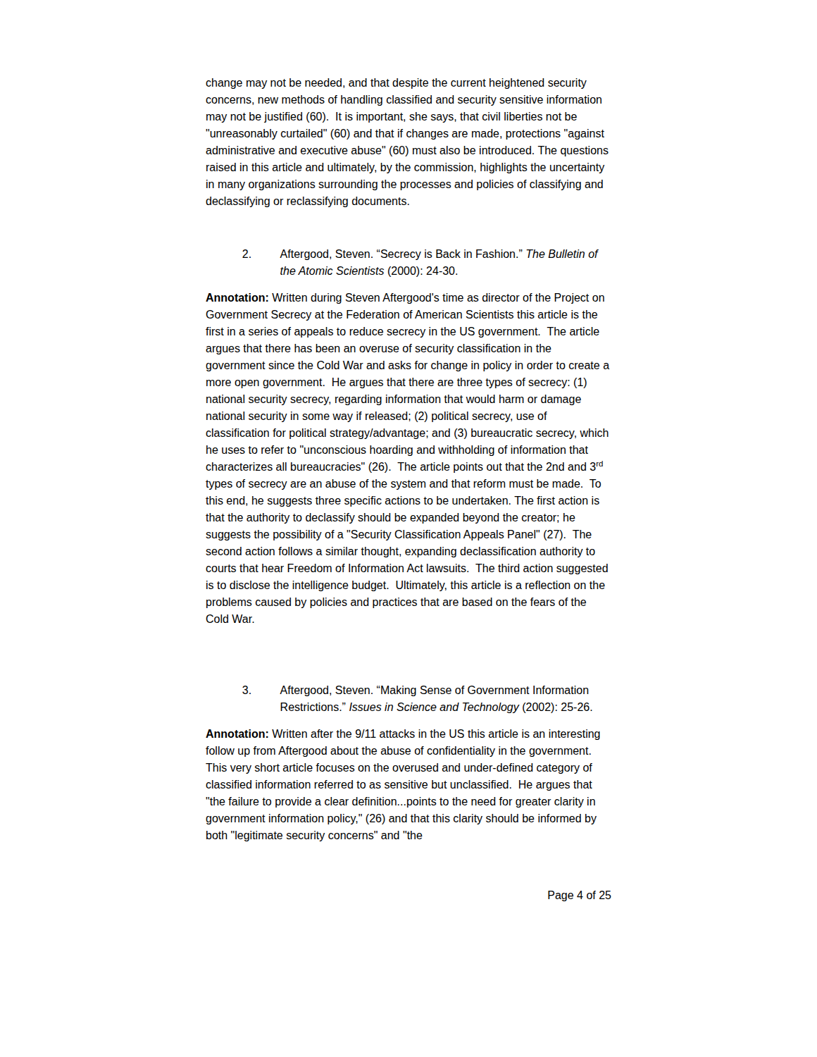change may not be needed, and that despite the current heightened security concerns, new methods of handling classified and security sensitive information may not be justified (60). It is important, she says, that civil liberties not be "unreasonably curtailed" (60) and that if changes are made, protections "against administrative and executive abuse" (60) must also be introduced. The questions raised in this article and ultimately, by the commission, highlights the uncertainty in many organizations surrounding the processes and policies of classifying and declassifying or reclassifying documents.
2. Aftergood, Steven. “Secrecy is Back in Fashion.” The Bulletin of the Atomic Scientists (2000): 24-30.
Annotation: Written during Steven Aftergood's time as director of the Project on Government Secrecy at the Federation of American Scientists this article is the first in a series of appeals to reduce secrecy in the US government. The article argues that there has been an overuse of security classification in the government since the Cold War and asks for change in policy in order to create a more open government. He argues that there are three types of secrecy: (1) national security secrecy, regarding information that would harm or damage national security in some way if released; (2) political secrecy, use of classification for political strategy/advantage; and (3) bureaucratic secrecy, which he uses to refer to "unconscious hoarding and withholding of information that characterizes all bureaucracies" (26). The article points out that the 2nd and 3rd types of secrecy are an abuse of the system and that reform must be made. To this end, he suggests three specific actions to be undertaken. The first action is that the authority to declassify should be expanded beyond the creator; he suggests the possibility of a "Security Classification Appeals Panel" (27). The second action follows a similar thought, expanding declassification authority to courts that hear Freedom of Information Act lawsuits. The third action suggested is to disclose the intelligence budget. Ultimately, this article is a reflection on the problems caused by policies and practices that are based on the fears of the Cold War.
3. Aftergood, Steven. “Making Sense of Government Information Restrictions.” Issues in Science and Technology (2002): 25-26.
Annotation: Written after the 9/11 attacks in the US this article is an interesting follow up from Aftergood about the abuse of confidentiality in the government. This very short article focuses on the overused and under-defined category of classified information referred to as sensitive but unclassified. He argues that "the failure to provide a clear definition...points to the need for greater clarity in government information policy," (26) and that this clarity should be informed by both "legitimate security concerns" and "the
Page 4 of 25